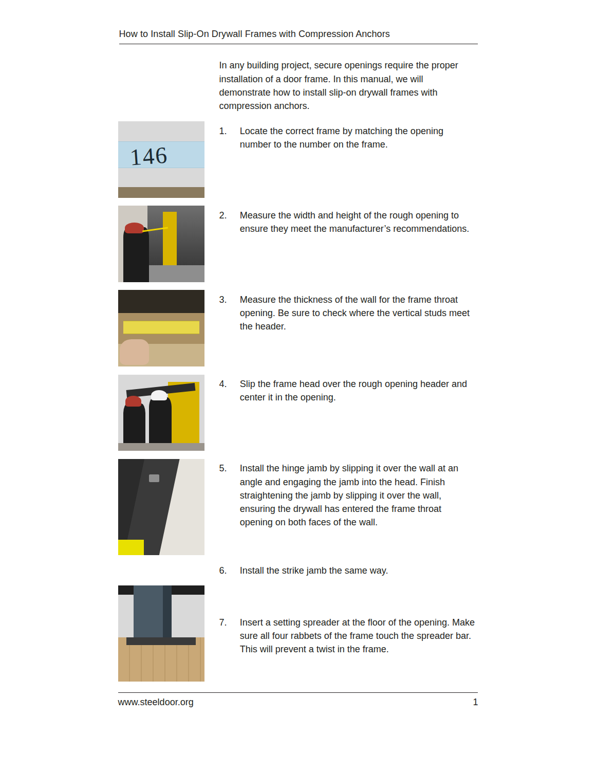How to Install Slip-On Drywall Frames with Compression Anchors
In any building project, secure openings require the proper installation of a door frame. In this manual, we will demonstrate how to install slip-on drywall frames with compression anchors.
146
1.
Locate the correct frame by matching the opening number to the number on the frame.
2.
Measure the width and height of the rough opening to ensure they meet the manufacturer’s recommendations.
3.
Measure the thickness of the wall for the frame throat opening. Be sure to check where the vertical studs meet the header.
4.
Slip the frame head over the rough opening header and center it in the opening.
5.
Install the hinge jamb by slipping it over the wall at an angle and engaging the jamb into the head. Finish straightening the jamb by slipping it over the wall, ensuring the drywall has entered the frame throat opening on both faces of the wall.
6.
Install the strike jamb the same way.
7.
Insert a setting spreader at the floor of the opening. Make sure all four rabbets of the frame touch the spreader bar. This will prevent a twist in the frame.
www.steeldoor.org
1